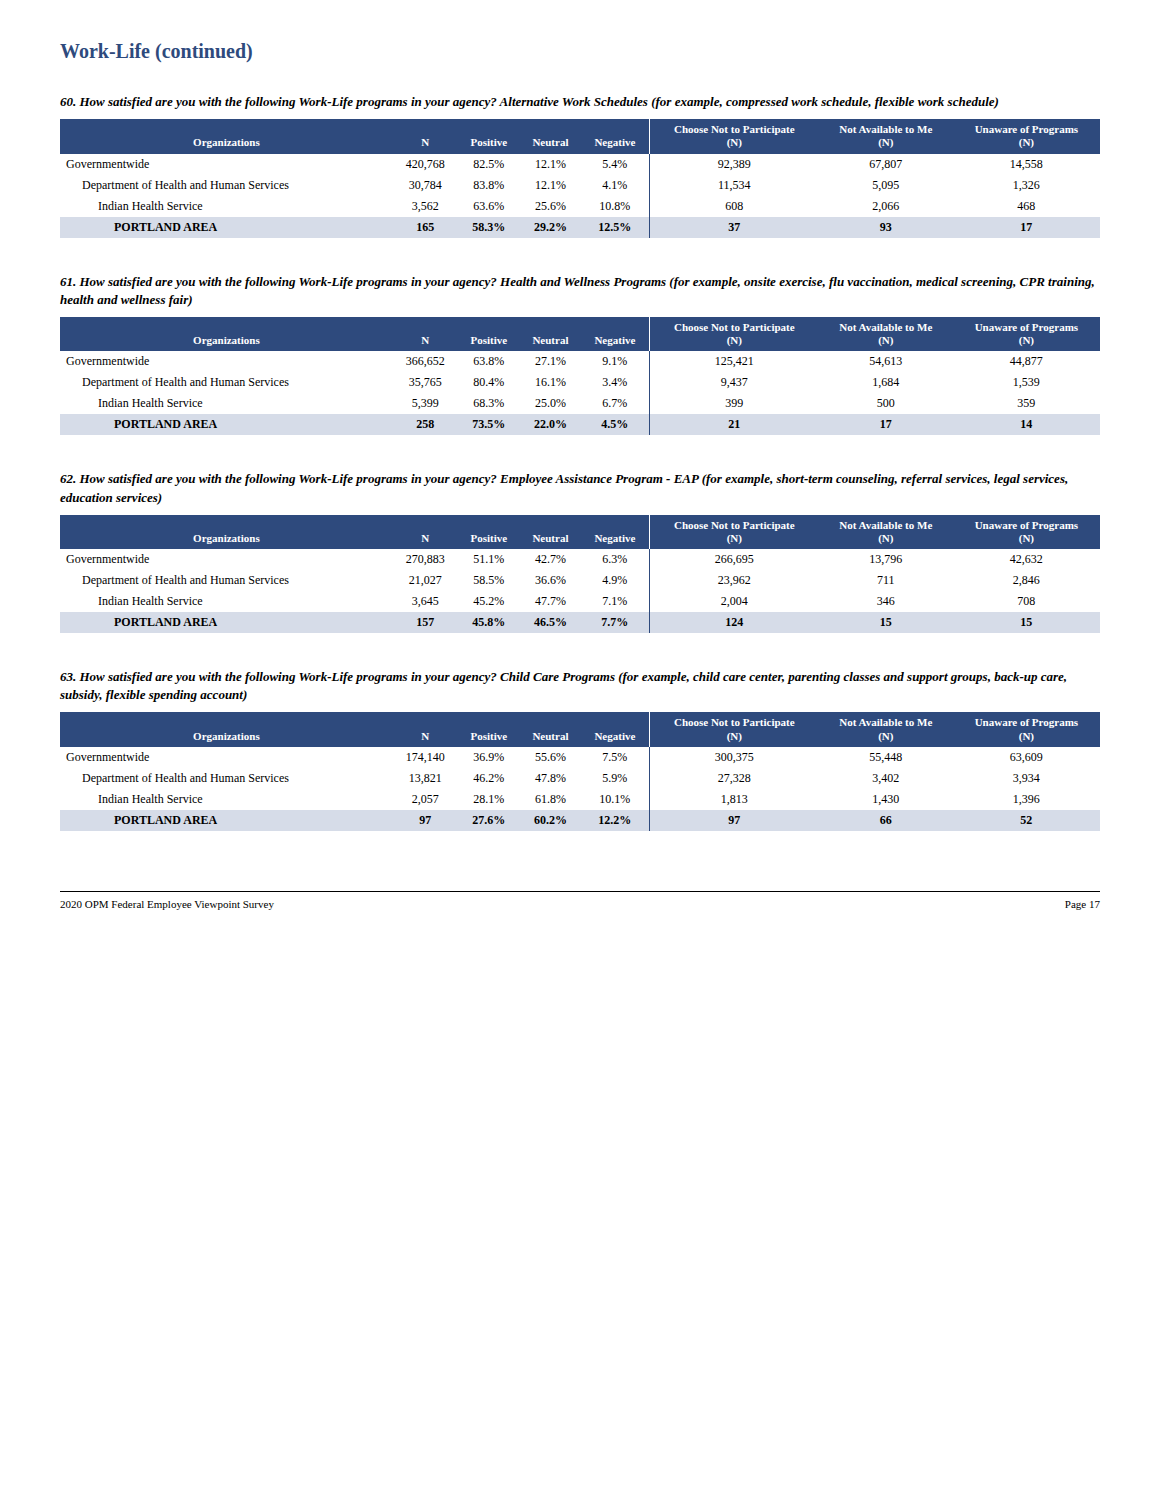Work-Life (continued)
60. How satisfied are you with the following Work-Life programs in your agency? Alternative Work Schedules (for example, compressed work schedule, flexible work schedule)
| Organizations | N | Positive | Neutral | Negative | Choose Not to Participate (N) | Not Available to Me (N) | Unaware of Programs (N) |
| --- | --- | --- | --- | --- | --- | --- | --- |
| Governmentwide | 420,768 | 82.5% | 12.1% | 5.4% | 92,389 | 67,807 | 14,558 |
| Department of Health and Human Services | 30,784 | 83.8% | 12.1% | 4.1% | 11,534 | 5,095 | 1,326 |
| Indian Health Service | 3,562 | 63.6% | 25.6% | 10.8% | 608 | 2,066 | 468 |
| PORTLAND AREA | 165 | 58.3% | 29.2% | 12.5% | 37 | 93 | 17 |
61. How satisfied are you with the following Work-Life programs in your agency? Health and Wellness Programs (for example, onsite exercise, flu vaccination, medical screening, CPR training, health and wellness fair)
| Organizations | N | Positive | Neutral | Negative | Choose Not to Participate (N) | Not Available to Me (N) | Unaware of Programs (N) |
| --- | --- | --- | --- | --- | --- | --- | --- |
| Governmentwide | 366,652 | 63.8% | 27.1% | 9.1% | 125,421 | 54,613 | 44,877 |
| Department of Health and Human Services | 35,765 | 80.4% | 16.1% | 3.4% | 9,437 | 1,684 | 1,539 |
| Indian Health Service | 5,399 | 68.3% | 25.0% | 6.7% | 399 | 500 | 359 |
| PORTLAND AREA | 258 | 73.5% | 22.0% | 4.5% | 21 | 17 | 14 |
62. How satisfied are you with the following Work-Life programs in your agency? Employee Assistance Program - EAP (for example, short-term counseling, referral services, legal services, education services)
| Organizations | N | Positive | Neutral | Negative | Choose Not to Participate (N) | Not Available to Me (N) | Unaware of Programs (N) |
| --- | --- | --- | --- | --- | --- | --- | --- |
| Governmentwide | 270,883 | 51.1% | 42.7% | 6.3% | 266,695 | 13,796 | 42,632 |
| Department of Health and Human Services | 21,027 | 58.5% | 36.6% | 4.9% | 23,962 | 711 | 2,846 |
| Indian Health Service | 3,645 | 45.2% | 47.7% | 7.1% | 2,004 | 346 | 708 |
| PORTLAND AREA | 157 | 45.8% | 46.5% | 7.7% | 124 | 15 | 15 |
63. How satisfied are you with the following Work-Life programs in your agency? Child Care Programs (for example, child care center, parenting classes and support groups, back-up care, subsidy, flexible spending account)
| Organizations | N | Positive | Neutral | Negative | Choose Not to Participate (N) | Not Available to Me (N) | Unaware of Programs (N) |
| --- | --- | --- | --- | --- | --- | --- | --- |
| Governmentwide | 174,140 | 36.9% | 55.6% | 7.5% | 300,375 | 55,448 | 63,609 |
| Department of Health and Human Services | 13,821 | 46.2% | 47.8% | 5.9% | 27,328 | 3,402 | 3,934 |
| Indian Health Service | 2,057 | 28.1% | 61.8% | 10.1% | 1,813 | 1,430 | 1,396 |
| PORTLAND AREA | 97 | 27.6% | 60.2% | 12.2% | 97 | 66 | 52 |
2020 OPM Federal Employee Viewpoint Survey Page 17